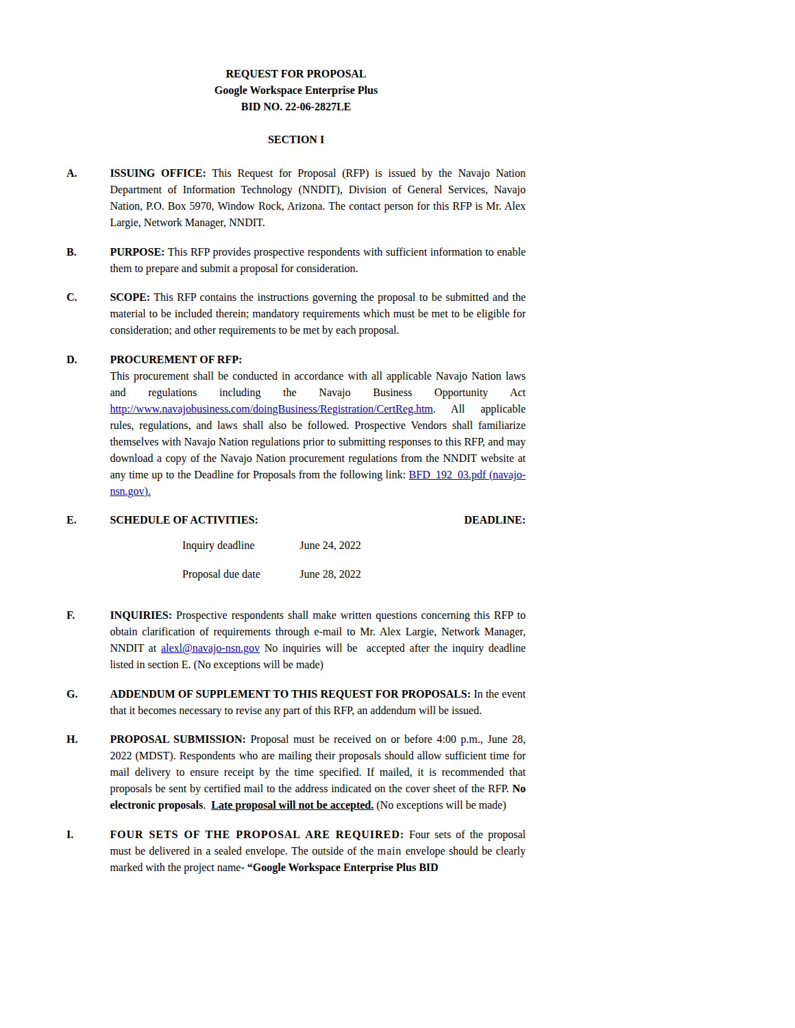REQUEST FOR PROPOSAL
Google Workspace Enterprise Plus
BID NO. 22-06-2827LE
SECTION I
| A. | ISSUING OFFICE: This Request for Proposal (RFP) is issued by the Navajo Nation Department of Information Technology (NNDIT), Division of General Services, Navajo Nation, P.O. Box 5970, Window Rock, Arizona. The contact person for this RFP is Mr. Alex Largie, Network Manager, NNDIT. |
| B. | PURPOSE: This RFP provides prospective respondents with sufficient information to enable them to prepare and submit a proposal for consideration. |
| C. | SCOPE: This RFP contains the instructions governing the proposal to be submitted and the material to be included therein; mandatory requirements which must be met to be eligible for consideration; and other requirements to be met by each proposal. |
| D. | PROCUREMENT OF RFP: This procurement shall be conducted in accordance with all applicable Navajo Nation laws and regulations including the Navajo Business Opportunity Act http://www.navajobusiness.com/doingBusiness/Registration/CertReg.htm . All applicable rules, regulations, and laws shall also be followed. Prospective Vendors shall familiarize themselves with Navajo Nation regulations prior to submitting responses to this RFP, and may download a copy of the Navajo Nation procurement regulations from the NNDIT website at any time up to the Deadline for Proposals from the following link: BFD_192_03.pdf (navajo-nsn.gov). |
| E. | / SCHEDULE OF ACTIVITIES: / DEADLINE: / / Inquiry deadline / June 24, 2022 / / Proposal due date / June 28, 2022 / |
| F. | INQUIRIES: Prospective respondents shall make written questions concerning this RFP to obtain clarification of requirements through e-mail to Mr. Alex Largie, Network Manager, NNDIT at alexl@navajo-nsn.gov No inquiries will be accepted after the inquiry deadline listed in section E. (No exceptions will be made) |
| G. | ADDENDUM OF SUPPLEMENT TO THIS REQUEST FOR PROPOSALS: In the event that it becomes necessary to revise any part of this RFP, an addendum will be issued. |
| H. | PROPOSAL SUBMISSION: Proposal must be received on or before 4:00 p.m., June 28, 2022 (MDST). Respondents who are mailing their proposals should allow sufficient time for mail delivery to ensure receipt by the time specified. If mailed, it is recommended that proposals be sent by certified mail to the address indicated on the cover sheet of the RFP. No electronic proposals . Late proposal will not be accepted. (No exceptions will be made) |
| I. | FOUR SETS OF THE PROPOSAL ARE REQUIRED: Four sets of the proposal must be delivered in a sealed envelope. The outside of the main envelope should be clearly marked with the project name - “Google Workspace Enterprise Plus BID |